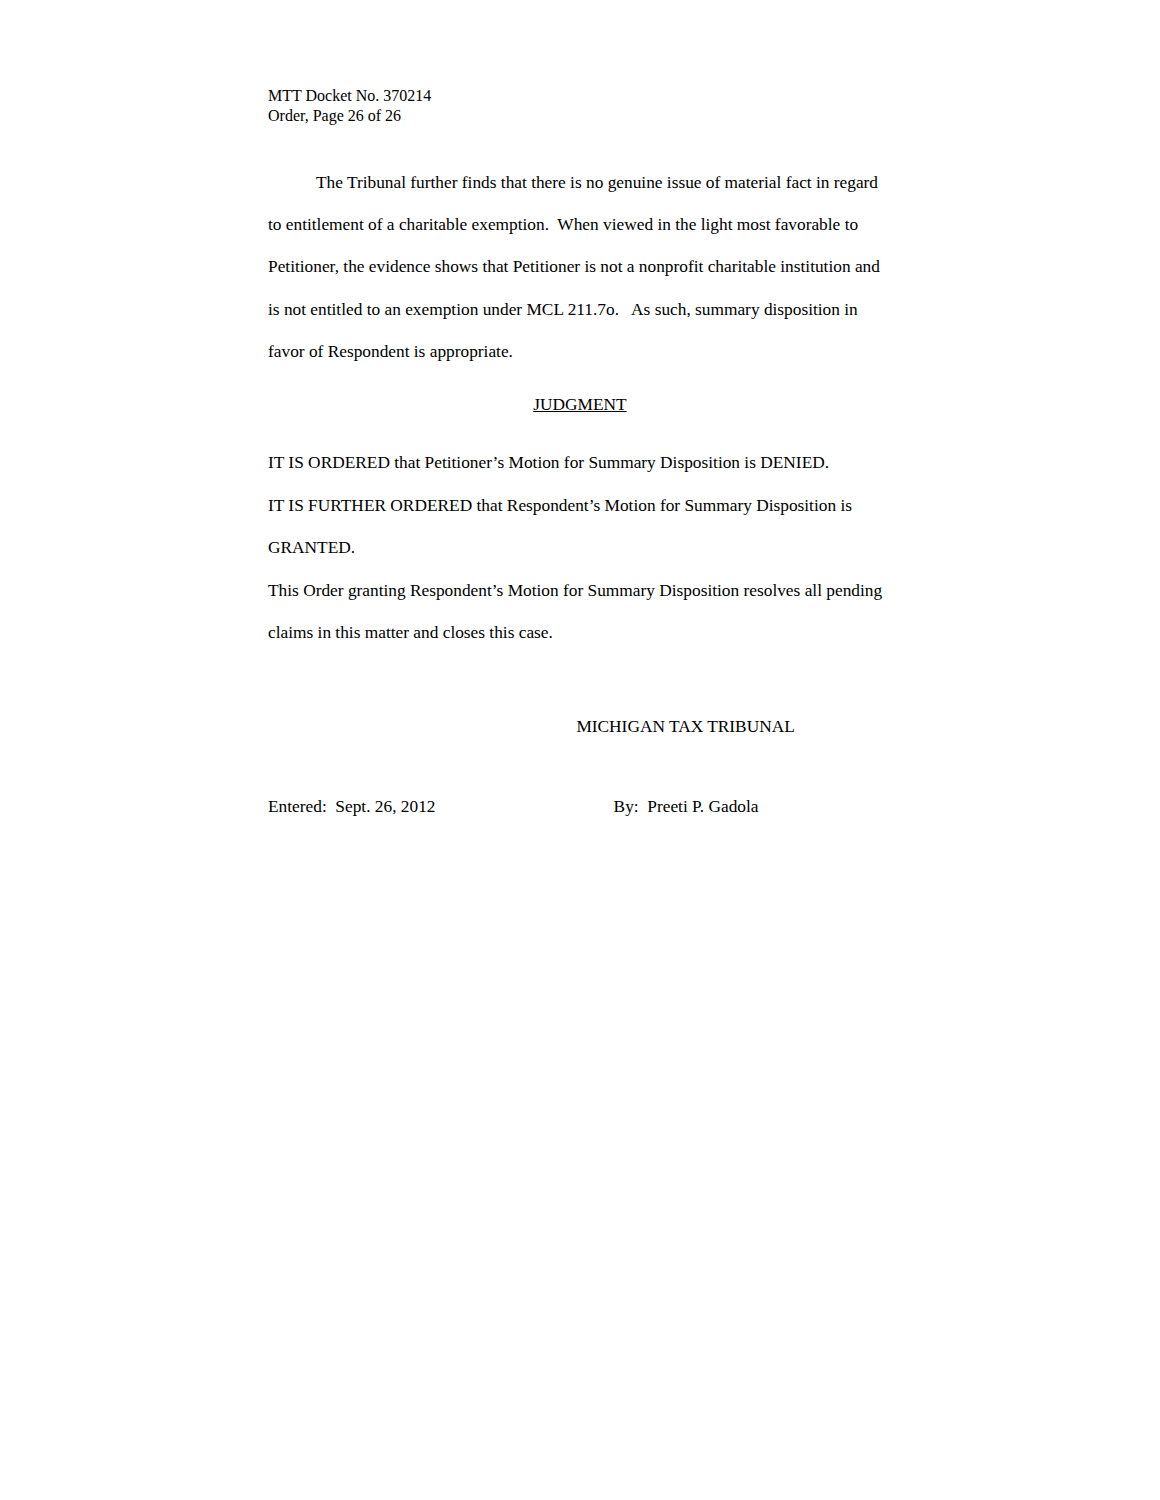MTT Docket No. 370214
Order, Page 26 of 26
The Tribunal further finds that there is no genuine issue of material fact in regard to entitlement of a charitable exemption. When viewed in the light most favorable to Petitioner, the evidence shows that Petitioner is not a nonprofit charitable institution and is not entitled to an exemption under MCL 211.7o. As such, summary disposition in favor of Respondent is appropriate.
JUDGMENT
IT IS ORDERED that Petitioner’s Motion for Summary Disposition is DENIED.
IT IS FURTHER ORDERED that Respondent’s Motion for Summary Disposition is GRANTED.
This Order granting Respondent’s Motion for Summary Disposition resolves all pending claims in this matter and closes this case.
MICHIGAN TAX TRIBUNAL
Entered: Sept. 26, 2012
By: Preeti P. Gadola